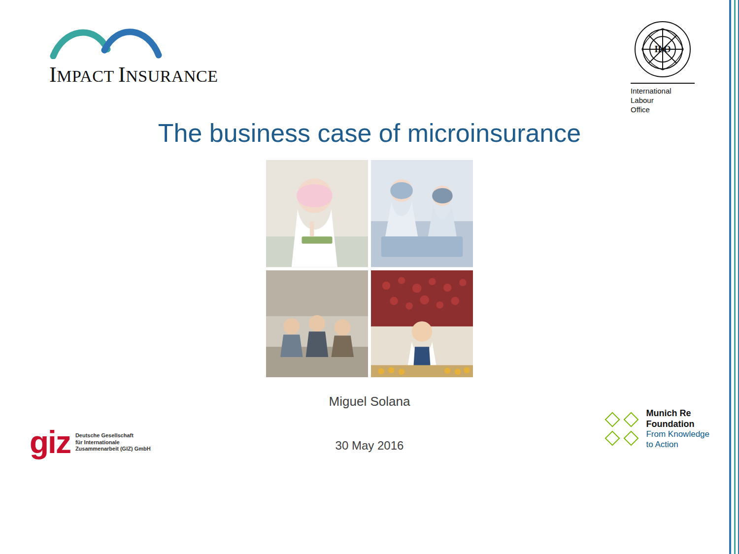IMPACT INSURANCE
ILO
International
Labour
Office
The business case of microinsurance
giz
Deutsche Gesellschaft
für Internationale
Zusammenarbeit (GIZ) GmbH
Miguel Solana
30 May 2016
Munich Re
Foundation
From Knowledge
to Action